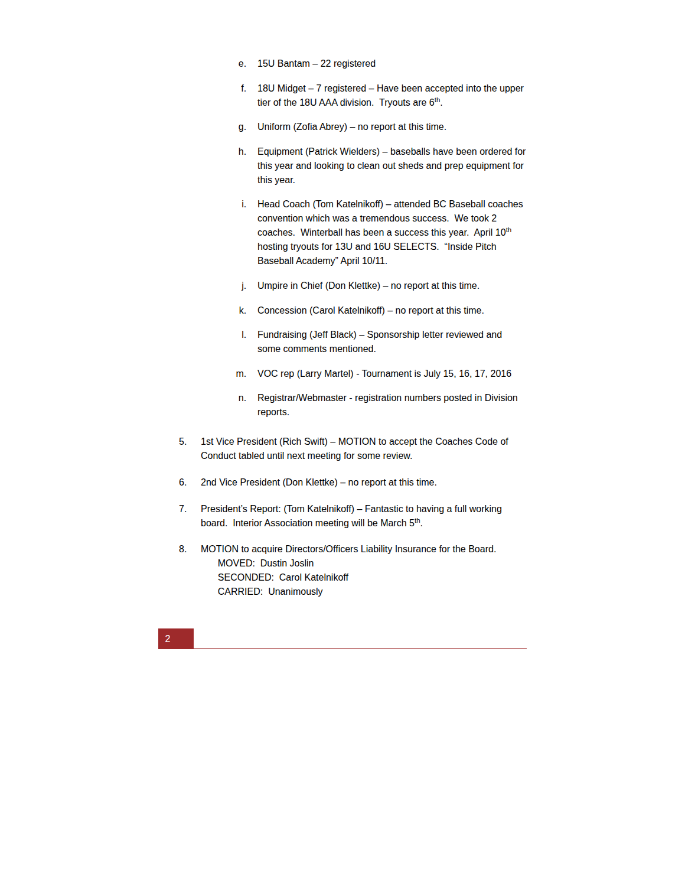15U Bantam – 22 registered
18U Midget – 7 registered – Have been accepted into the upper tier of the 18U AAA division. Tryouts are 6th.
Uniform (Zofia Abrey) – no report at this time.
Equipment (Patrick Wielders) – baseballs have been ordered for this year and looking to clean out sheds and prep equipment for this year.
Head Coach (Tom Katelnikoff) – attended BC Baseball coaches convention which was a tremendous success. We took 2 coaches. Winterball has been a success this year. April 10th hosting tryouts for 13U and 16U SELECTS. “Inside Pitch Baseball Academy” April 10/11.
Umpire in Chief (Don Klettke) – no report at this time.
Concession (Carol Katelnikoff) – no report at this time.
Fundraising (Jeff Black) – Sponsorship letter reviewed and some comments mentioned.
VOC rep (Larry Martel) - Tournament is July 15, 16, 17, 2016
Registrar/Webmaster - registration numbers posted in Division reports.
1st Vice President (Rich Swift) – MOTION to accept the Coaches Code of Conduct tabled until next meeting for some review.
2nd Vice President (Don Klettke) – no report at this time.
President’s Report: (Tom Katelnikoff) – Fantastic to having a full working board. Interior Association meeting will be March 5th.
MOTION to acquire Directors/Officers Liability Insurance for the Board.
MOVED: Dustin Joslin SECONDED: Carol Katelnikoff CARRIED: Unanimously
2